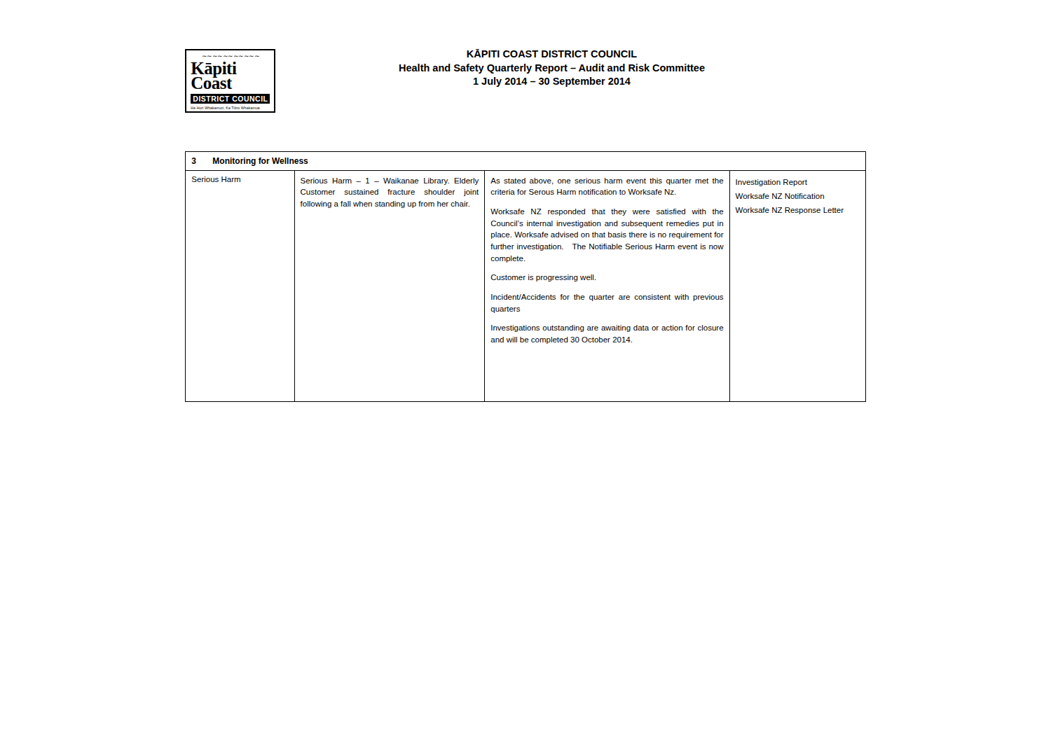∼∼∼∼∼∼∼∼∼∼∼
Kāpiti
Coast
DISTRICT COUNCIL
He Huri Whakamuri, Ka Titiro Whakamua
KĀPITI COAST DISTRICT COUNCIL
Health and Safety Quarterly Report – Audit and Risk Committee
1 July 2014 – 30 September 2014
| 3 Monitoring for Wellness |
| Serious Harm | Serious Harm – 1 – Waikanae Library. Elderly Customer sustained fracture shoulder joint following a fall when standing up from her chair. | As stated above, one serious harm event this quarter met the criteria for Serous Harm notification to Worksafe Nz. Worksafe NZ responded that they were satisfied with the Council’s internal investigation and subsequent remedies put in place. Worksafe advised on that basis there is no requirement for further investigation. The Notifiable Serious Harm event is now complete. Customer is progressing well. Incident/Accidents for the quarter are consistent with previous quarters Investigations outstanding are awaiting data or action for closure and will be completed 30 October 2014. | Investigation Report Worksafe NZ Notification Worksafe NZ Response Letter |